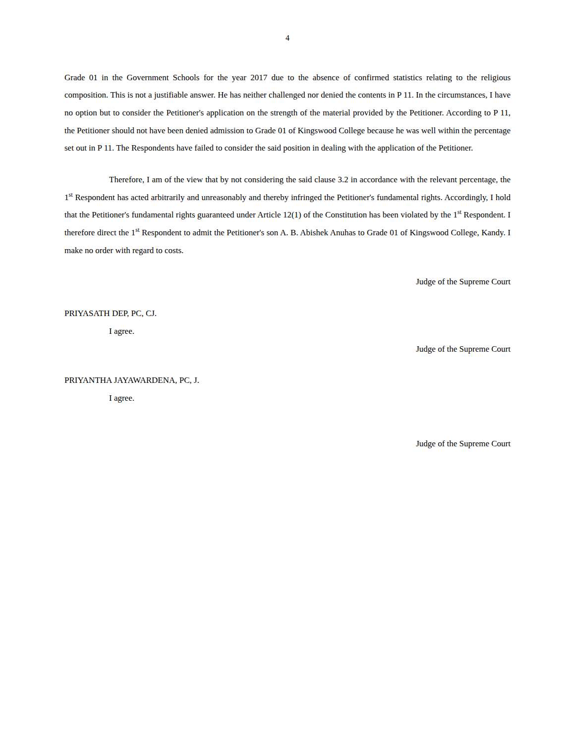4
Grade 01 in the Government Schools for the year 2017 due to the absence of confirmed statistics relating to the religious composition. This is not a justifiable answer. He has neither challenged nor denied the contents in P 11. In the circumstances, I have no option but to consider the Petitioner's application on the strength of the material provided by the Petitioner. According to P 11, the Petitioner should not have been denied admission to Grade 01 of Kingswood College because he was well within the percentage set out in P 11. The Respondents have failed to consider the said position in dealing with the application of the Petitioner.
Therefore, I am of the view that by not considering the said clause 3.2 in accordance with the relevant percentage, the 1st Respondent has acted arbitrarily and unreasonably and thereby infringed the Petitioner's fundamental rights. Accordingly, I hold that the Petitioner's fundamental rights guaranteed under Article 12(1) of the Constitution has been violated by the 1st Respondent. I therefore direct the 1st Respondent to admit the Petitioner's son A. B. Abishek Anuhas to Grade 01 of Kingswood College, Kandy. I make no order with regard to costs.
Judge of the Supreme Court
PRIYASATH DEP, PC, CJ.
I agree.
Judge of the Supreme Court
PRIYANTHA JAYAWARDENA, PC, J.
I agree.
Judge of the Supreme Court